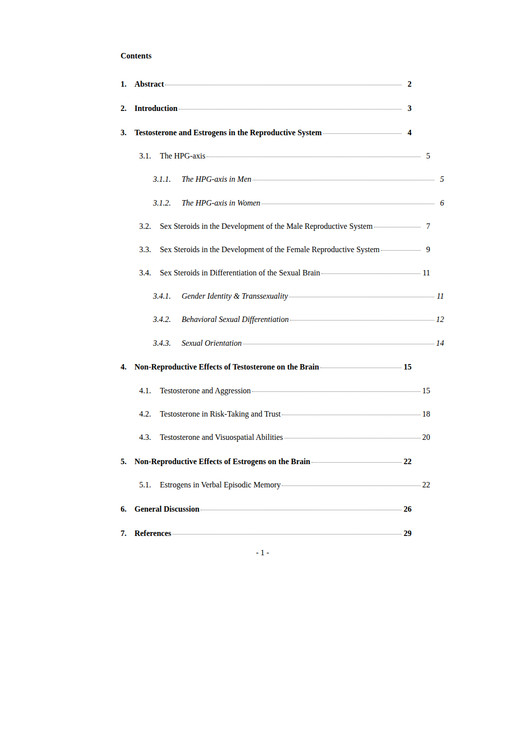Contents
1. Abstract 2
2. Introduction 3
3. Testosterone and Estrogens in the Reproductive System 4
3.1. The HPG-axis 5
3.1.1. The HPG-axis in Men 5
3.1.2. The HPG-axis in Women 6
3.2. Sex Steroids in the Development of the Male Reproductive System 7
3.3. Sex Steroids in the Development of the Female Reproductive System 9
3.4. Sex Steroids in Differentiation of the Sexual Brain 11
3.4.1. Gender Identity & Transsexuality 11
3.4.2. Behavioral Sexual Differentiation 12
3.4.3. Sexual Orientation 14
4. Non-Reproductive Effects of Testosterone on the Brain 15
4.1. Testosterone and Aggression 15
4.2. Testosterone in Risk-Taking and Trust 18
4.3. Testosterone and Visuospatial Abilities 20
5. Non-Reproductive Effects of Estrogens on the Brain 22
5.1. Estrogens in Verbal Episodic Memory 22
6. General Discussion 26
7. References 29
- 1 -